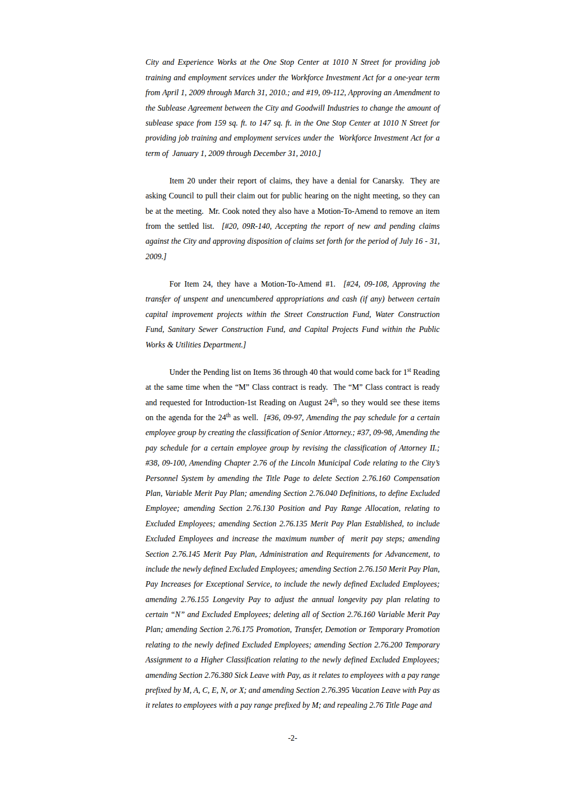City and Experience Works at the One Stop Center at 1010 N Street for providing job training and employment services under the Workforce Investment Act for a one-year term from April 1, 2009 through March 31, 2010.; and #19, 09-112, Approving an Amendment to the Sublease Agreement between the City and Goodwill Industries to change the amount of sublease space from 159 sq. ft. to 147 sq. ft. in the One Stop Center at 1010 N Street for providing job training and employment services under the Workforce Investment Act for a term of January 1, 2009 through December 31, 2010.]
Item 20 under their report of claims, they have a denial for Canarsky. They are asking Council to pull their claim out for public hearing on the night meeting, so they can be at the meeting. Mr. Cook noted they also have a Motion-To-Amend to remove an item from the settled list. [#20, 09R-140, Accepting the report of new and pending claims against the City and approving disposition of claims set forth for the period of July 16 - 31, 2009.]
For Item 24, they have a Motion-To-Amend #1. [#24, 09-108, Approving the transfer of unspent and unencumbered appropriations and cash (if any) between certain capital improvement projects within the Street Construction Fund, Water Construction Fund, Sanitary Sewer Construction Fund, and Capital Projects Fund within the Public Works & Utilities Department.]
Under the Pending list on Items 36 through 40 that would come back for 1st Reading at the same time when the “M” Class contract is ready. The “M” Class contract is ready and requested for Introduction-1st Reading on August 24th, so they would see these items on the agenda for the 24th as well. [#36, 09-97, Amending the pay schedule for a certain employee group by creating the classification of Senior Attorney.; #37, 09-98, Amending the pay schedule for a certain employee group by revising the classification of Attorney II.; #38, 09-100, Amending Chapter 2.76 of the Lincoln Municipal Code relating to the City’s Personnel System by amending the Title Page to delete Section 2.76.160 Compensation Plan, Variable Merit Pay Plan; amending Section 2.76.040 Definitions, to define Excluded Employee; amending Section 2.76.130 Position and Pay Range Allocation, relating to Excluded Employees; amending Section 2.76.135 Merit Pay Plan Established, to include Excluded Employees and increase the maximum number of merit pay steps; amending Section 2.76.145 Merit Pay Plan, Administration and Requirements for Advancement, to include the newly defined Excluded Employees; amending Section 2.76.150 Merit Pay Plan, Pay Increases for Exceptional Service, to include the newly defined Excluded Employees; amending 2.76.155 Longevity Pay to adjust the annual longevity pay plan relating to certain “N” and Excluded Employees; deleting all of Section 2.76.160 Variable Merit Pay Plan; amending Section 2.76.175 Promotion, Transfer, Demotion or Temporary Promotion relating to the newly defined Excluded Employees; amending Section 2.76.200 Temporary Assignment to a Higher Classification relating to the newly defined Excluded Employees; amending Section 2.76.380 Sick Leave with Pay, as it relates to employees with a pay range prefixed by M, A, C, E, N, or X; and amending Section 2.76.395 Vacation Leave with Pay as it relates to employees with a pay range prefixed by M; and repealing 2.76 Title Page and
-2-